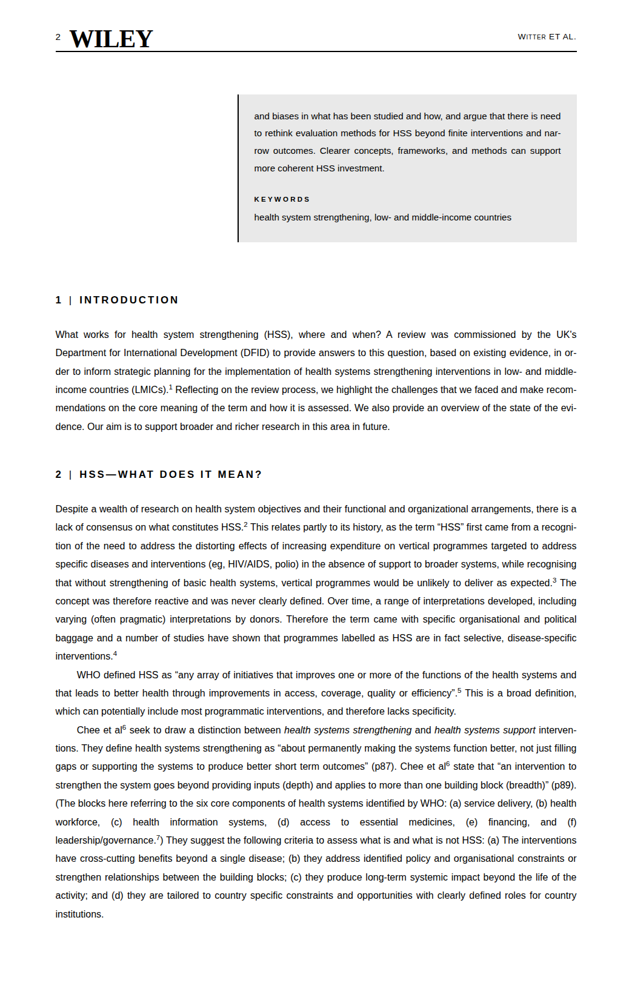2 WILEY
Witter ET AL.
and biases in what has been studied and how, and argue that there is need to rethink evaluation methods for HSS beyond finite interventions and narrow outcomes. Clearer concepts, frameworks, and methods can support more coherent HSS investment.
KEYWORDS
health system strengthening, low- and middle-income countries
1|INTRODUCTION
What works for health system strengthening (HSS), where and when? A review was commissioned by the UK's Department for International Development (DFID) to provide answers to this question, based on existing evidence, in order to inform strategic planning for the implementation of health systems strengthening interventions in low- and middle-income countries (LMICs).1 Reflecting on the review process, we highlight the challenges that we faced and make recommendations on the core meaning of the term and how it is assessed. We also provide an overview of the state of the evidence. Our aim is to support broader and richer research in this area in future.
2|HSS—WHAT DOES IT MEAN?
Despite a wealth of research on health system objectives and their functional and organizational arrangements, there is a lack of consensus on what constitutes HSS.2 This relates partly to its history, as the term “HSS” first came from a recognition of the need to address the distorting effects of increasing expenditure on vertical programmes targeted to address specific diseases and interventions (eg, HIV/AIDS, polio) in the absence of support to broader systems, while recognising that without strengthening of basic health systems, vertical programmes would be unlikely to deliver as expected.3 The concept was therefore reactive and was never clearly defined. Over time, a range of interpretations developed, including varying (often pragmatic) interpretations by donors. Therefore the term came with specific organisational and political baggage and a number of studies have shown that programmes labelled as HSS are in fact selective, disease-specific interventions.4
WHO defined HSS as “any array of initiatives that improves one or more of the functions of the health systems and that leads to better health through improvements in access, coverage, quality or efficiency”.5 This is a broad definition, which can potentially include most programmatic interventions, and therefore lacks specificity.
Chee et al6 seek to draw a distinction between health systems strengthening and health systems support interventions. They define health systems strengthening as “about permanently making the systems function better, not just filling gaps or supporting the systems to produce better short term outcomes” (p87). Chee et al6 state that “an intervention to strengthen the system goes beyond providing inputs (depth) and applies to more than one building block (breadth)” (p89). (The blocks here referring to the six core components of health systems identified by WHO: (a) service delivery, (b) health workforce, (c) health information systems, (d) access to essential medicines, (e) financing, and (f) leadership/governance.7) They suggest the following criteria to assess what is and what is not HSS: (a) The interventions have cross-cutting benefits beyond a single disease; (b) they address identified policy and organisational constraints or strengthen relationships between the building blocks; (c) they produce long-term systemic impact beyond the life of the activity; and (d) they are tailored to country specific constraints and opportunities with clearly defined roles for country institutions.